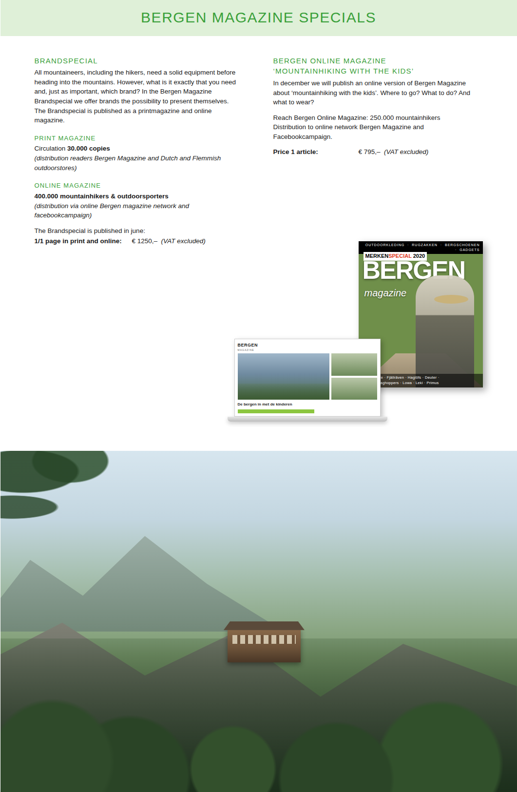BERGEN MAGAZINE SPECIALS
BRANDSPECIAL
All mountaineers, including the hikers, need a solid equipment before heading into the mountains. However, what is it exactly that you need and, just as important, which brand? In the Bergen Magazine Brandspecial we offer brands the possibility to present themselves.
The Brandspecial is published as a printmagazine and online magazine.
PRINT MAGAZINE
Circulation 30.000 copies
(distribution readers Bergen Magazine and Dutch and Flemmish outdoorstores)
ONLINE MAGAZINE
400.000 mountainhikers & outdoorsporters
(distribution via online Bergen magazine network and facebookcampaign)
The Brandspecial is published in june:
1/1 page in print and online: € 1250,– (VAT excluded)
BERGEN ONLINE MAGAZINE
‘MOUNTAINHIKING WITH THE KIDS’
In december we will publish an online version of Bergen Magazine about ‘mountainhiking with the kids’. Where to go? What to do? And what to wear?
Reach Bergen Online Magazine: 250.000 mountainhikers
Distribution to online network Bergen Magazine and Facebookcampaign.
Price 1 article: € 795,– (VAT excluded)
OUTDOORKLEDING · RUGZAKKEN · BERGSCHOENEN · GADGETS
MERKENSPECIAL 2020
BERGEN
magazine
wag · Vaude · Fjällräven · Haglöfs · Deuter ·
obbins · Craghoppers · Lowa · Leki · Primus
BERGENMAGAZINE
De bergen in met de kinderen